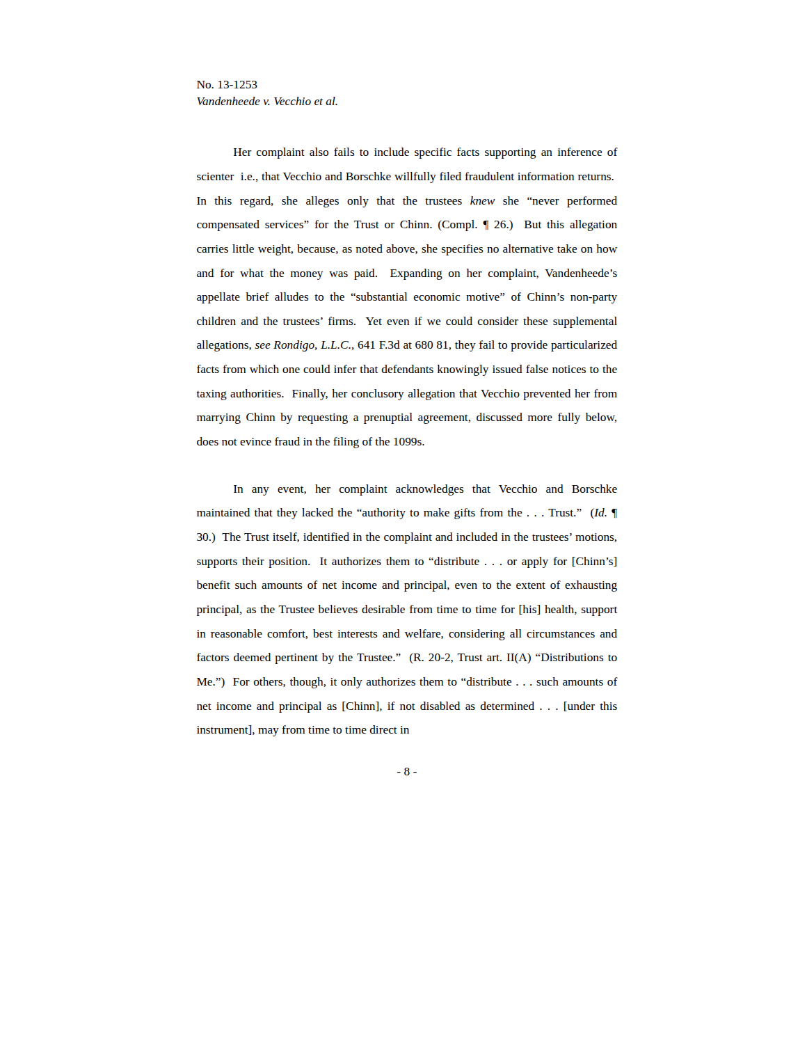No. 13-1253
Vandenheede v. Vecchio et al.
Her complaint also fails to include specific facts supporting an inference of scienter i.e., that Vecchio and Borschke willfully filed fraudulent information returns. In this regard, she alleges only that the trustees knew she “never performed compensated services” for the Trust or Chinn. (Compl. ¶ 26.) But this allegation carries little weight, because, as noted above, she specifies no alternative take on how and for what the money was paid. Expanding on her complaint, Vandenheede’s appellate brief alludes to the “substantial economic motive” of Chinn’s non-party children and the trustees’ firms. Yet even if we could consider these supplemental allegations, see Rondigo, L.L.C., 641 F.3d at 680 81, they fail to provide particularized facts from which one could infer that defendants knowingly issued false notices to the taxing authorities. Finally, her conclusory allegation that Vecchio prevented her from marrying Chinn by requesting a prenuptial agreement, discussed more fully below, does not evince fraud in the filing of the 1099s.
In any event, her complaint acknowledges that Vecchio and Borschke maintained that they lacked the “authority to make gifts from the . . . Trust.” (Id. ¶ 30.) The Trust itself, identified in the complaint and included in the trustees’ motions, supports their position. It authorizes them to “distribute . . . or apply for [Chinn’s] benefit such amounts of net income and principal, even to the extent of exhausting principal, as the Trustee believes desirable from time to time for [his] health, support in reasonable comfort, best interests and welfare, considering all circumstances and factors deemed pertinent by the Trustee.” (R. 20-2, Trust art. II(A) “Distributions to Me.”) For others, though, it only authorizes them to “distribute . . . such amounts of net income and principal as [Chinn], if not disabled as determined . . . [under this instrument], may from time to time direct in
- 8 -